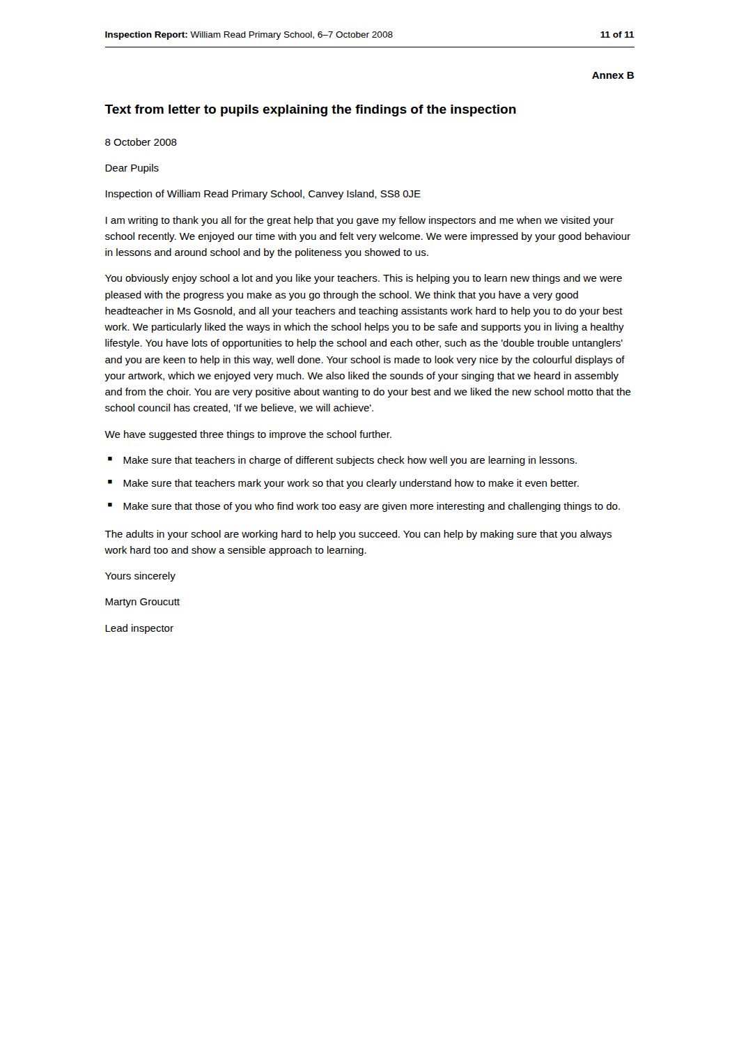Inspection Report: William Read Primary School, 6–7 October 2008
11 of 11
Annex B
Text from letter to pupils explaining the findings of the inspection
8 October 2008
Dear Pupils
Inspection of William Read Primary School, Canvey Island, SS8 0JE
I am writing to thank you all for the great help that you gave my fellow inspectors and me when we visited your school recently. We enjoyed our time with you and felt very welcome. We were impressed by your good behaviour in lessons and around school and by the politeness you showed to us.
You obviously enjoy school a lot and you like your teachers. This is helping you to learn new things and we were pleased with the progress you make as you go through the school. We think that you have a very good headteacher in Ms Gosnold, and all your teachers and teaching assistants work hard to help you to do your best work. We particularly liked the ways in which the school helps you to be safe and supports you in living a healthy lifestyle. You have lots of opportunities to help the school and each other, such as the 'double trouble untanglers' and you are keen to help in this way, well done. Your school is made to look very nice by the colourful displays of your artwork, which we enjoyed very much. We also liked the sounds of your singing that we heard in assembly and from the choir. You are very positive about wanting to do your best and we liked the new school motto that the school council has created, 'If we believe, we will achieve'.
We have suggested three things to improve the school further.
Make sure that teachers in charge of different subjects check how well you are learning in lessons.
Make sure that teachers mark your work so that you clearly understand how to make it even better.
Make sure that those of you who find work too easy are given more interesting and challenging things to do.
The adults in your school are working hard to help you succeed. You can help by making sure that you always work hard too and show a sensible approach to learning.
Yours sincerely
Martyn Groucutt
Lead inspector